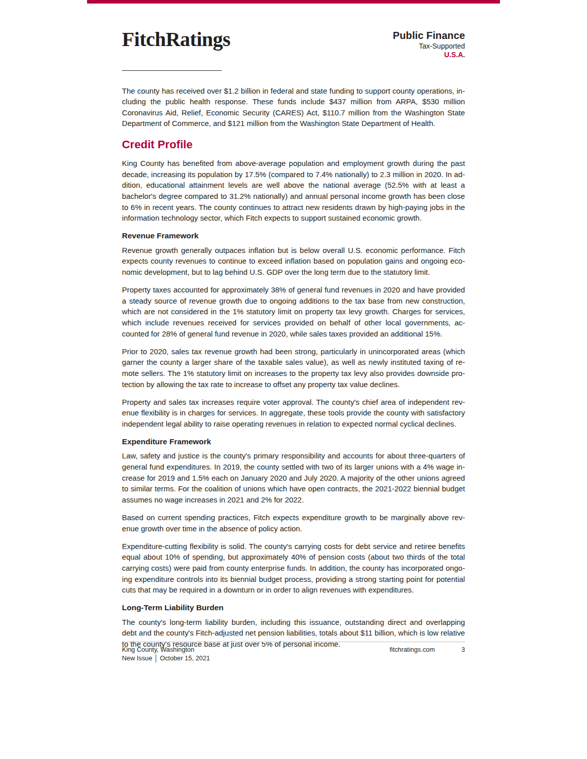FitchRatings
Public Finance
Tax-Supported
U.S.A.
The county has received over $1.2 billion in federal and state funding to support county operations, including the public health response. These funds include $437 million from ARPA, $530 million Coronavirus Aid, Relief, Economic Security (CARES) Act, $110.7 million from the Washington State Department of Commerce, and $121 million from the Washington State Department of Health.
Credit Profile
King County has benefited from above-average population and employment growth during the past decade, increasing its population by 17.5% (compared to 7.4% nationally) to 2.3 million in 2020. In addition, educational attainment levels are well above the national average (52.5% with at least a bachelor's degree compared to 31.2% nationally) and annual personal income growth has been close to 6% in recent years. The county continues to attract new residents drawn by high-paying jobs in the information technology sector, which Fitch expects to support sustained economic growth.
Revenue Framework
Revenue growth generally outpaces inflation but is below overall U.S. economic performance. Fitch expects county revenues to continue to exceed inflation based on population gains and ongoing economic development, but to lag behind U.S. GDP over the long term due to the statutory limit.
Property taxes accounted for approximately 38% of general fund revenues in 2020 and have provided a steady source of revenue growth due to ongoing additions to the tax base from new construction, which are not considered in the 1% statutory limit on property tax levy growth. Charges for services, which include revenues received for services provided on behalf of other local governments, accounted for 28% of general fund revenue in 2020, while sales taxes provided an additional 15%.
Prior to 2020, sales tax revenue growth had been strong, particularly in unincorporated areas (which garner the county a larger share of the taxable sales value), as well as newly instituted taxing of remote sellers. The 1% statutory limit on increases to the property tax levy also provides downside protection by allowing the tax rate to increase to offset any property tax value declines.
Property and sales tax increases require voter approval. The county's chief area of independent revenue flexibility is in charges for services. In aggregate, these tools provide the county with satisfactory independent legal ability to raise operating revenues in relation to expected normal cyclical declines.
Expenditure Framework
Law, safety and justice is the county's primary responsibility and accounts for about three-quarters of general fund expenditures. In 2019, the county settled with two of its larger unions with a 4% wage increase for 2019 and 1.5% each on January 2020 and July 2020. A majority of the other unions agreed to similar terms. For the coalition of unions which have open contracts, the 2021-2022 biennial budget assumes no wage increases in 2021 and 2% for 2022.
Based on current spending practices, Fitch expects expenditure growth to be marginally above revenue growth over time in the absence of policy action.
Expenditure-cutting flexibility is solid. The county's carrying costs for debt service and retiree benefits equal about 10% of spending, but approximately 40% of pension costs (about two thirds of the total carrying costs) were paid from county enterprise funds. In addition, the county has incorporated ongoing expenditure controls into its biennial budget process, providing a strong starting point for potential cuts that may be required in a downturn or in order to align revenues with expenditures.
Long-Term Liability Burden
The county's long-term liability burden, including this issuance, outstanding direct and overlapping debt and the county's Fitch-adjusted net pension liabilities, totals about $11 billion, which is low relative to the county's resource base at just over 5% of personal income.
King County, Washington
New Issue │ October 15, 2021
fitchratings.com 3